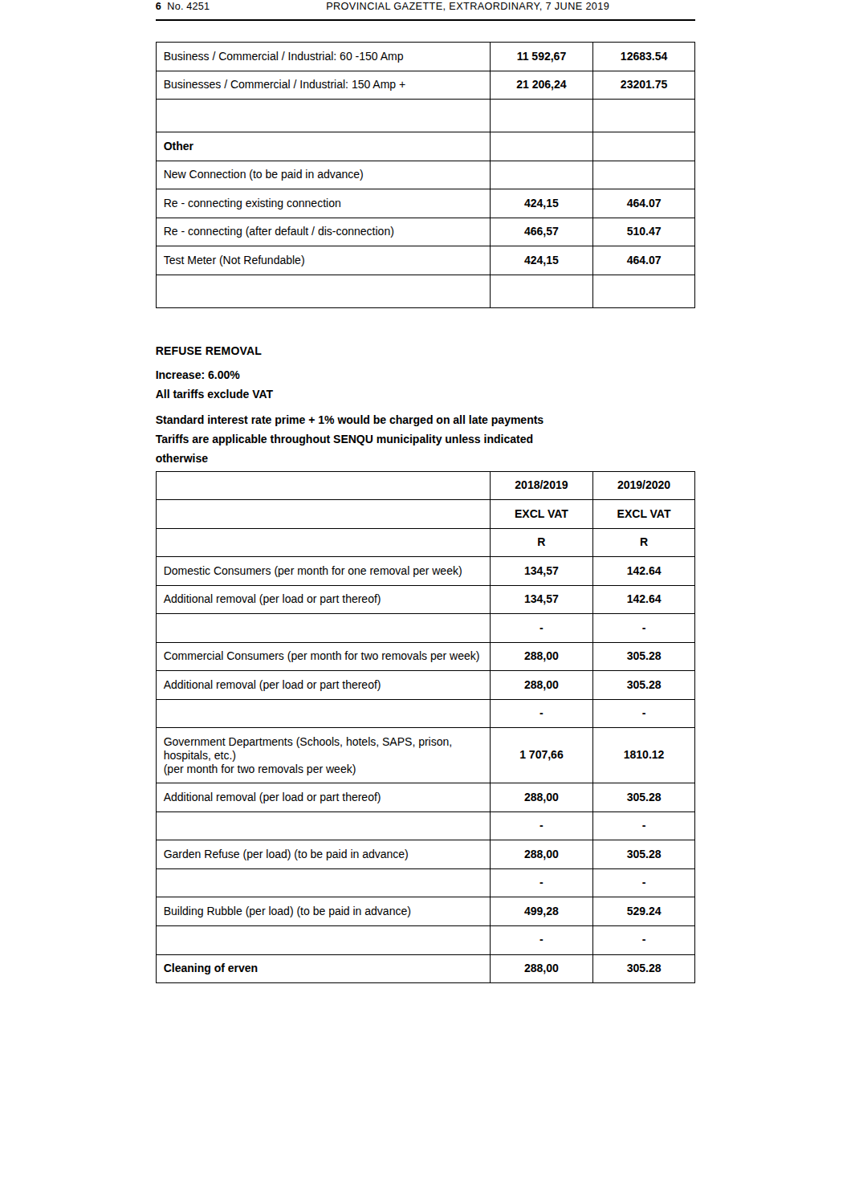6 No. 4251
Provincial Gazette, Extraordinary, 7 June 2019
| Business / Commercial / Industrial: 60 -150 Amp | 11 592,67 | 12683.54 |
| Businesses / Commercial / Industrial: 150 Amp + | 21 206,24 | 23201.75 |
| Other | | |
| New Connection (to be paid in advance) | | |
| Re - connecting existing connection | 424,15 | 464.07 |
| Re - connecting (after default / dis-connection) | 466,57 | 510.47 |
| Test Meter (Not Refundable) | 424,15 | 464.07 |
REFUSE REMOVAL
Increase: 6.00%
All tariffs exclude VAT
Standard interest rate prime + 1% would be charged on all late payments
Tariffs are applicable throughout SENQU municipality unless indicated
otherwise
| | 2018/2019 | 2019/2020 |
| --- | --- | --- |
| | EXCL VAT | EXCL VAT |
| | R | R |
| Domestic Consumers (per month for one removal per week) | 134,57 | 142.64 |
| Additional removal (per load or part thereof) | 134,57 | 142.64 |
| | - | - |
| Commercial Consumers (per month for two removals per week) | 288,00 | 305.28 |
| Additional removal (per load or part thereof) | 288,00 | 305.28 |
| | - | - |
| Government Departments (Schools, hotels, SAPS, prison, hospitals, etc.) (per month for two removals per week) | 1 707,66 | 1810.12 |
| Additional removal (per load or part thereof) | 288,00 | 305.28 |
| | - | - |
| Garden Refuse (per load) (to be paid in advance) | 288,00 | 305.28 |
| | - | - |
| Building Rubble (per load) (to be paid in advance) | 499,28 | 529.24 |
| | - | - |
| Cleaning of erven | 288,00 | 305.28 |